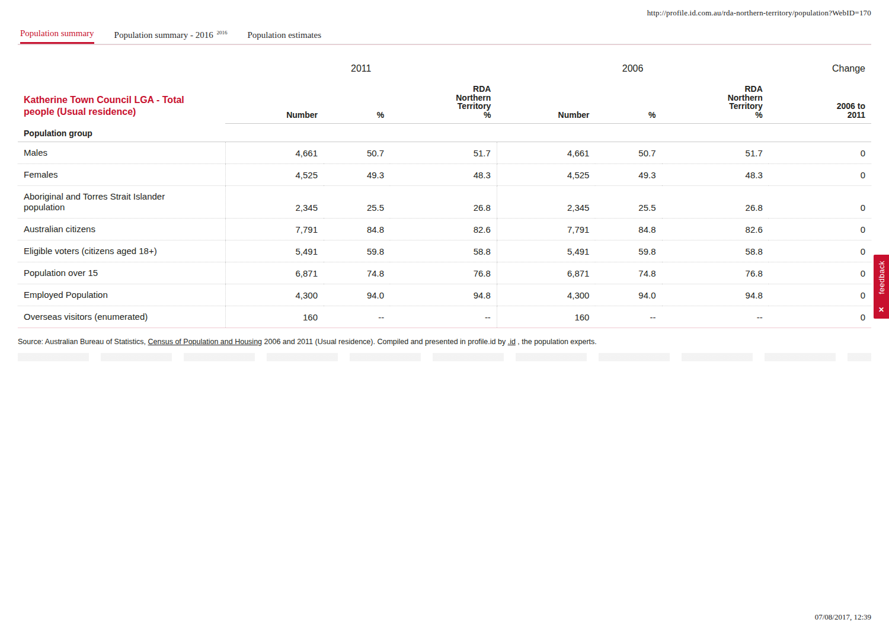http://profile.id.com.au/rda-northern-territory/population?WebID=170
Population summary
Population summary - 2016 2016
Population estimates
| Katherine Town Council LGA - Total people (Usual residence) | 2011 | 2006 | Change |
| --- | --- | --- | --- |
| Number | % | RDA Northern Territory % | Number | % | RDA Northern Territory % | 2006 to 2011 |
| Population group | |
| Males | 4,661 | 50.7 | 51.7 | 4,661 | 50.7 | 51.7 | 0 |
| Females | 4,525 | 49.3 | 48.3 | 4,525 | 49.3 | 48.3 | 0 |
| Aboriginal and Torres Strait Islander population | 2,345 | 25.5 | 26.8 | 2,345 | 25.5 | 26.8 | 0 |
| Australian citizens | 7,791 | 84.8 | 82.6 | 7,791 | 84.8 | 82.6 | 0 |
| Eligible voters (citizens aged 18+) | 5,491 | 59.8 | 58.8 | 5,491 | 59.8 | 58.8 | 0 |
| Population over 15 | 6,871 | 74.8 | 76.8 | 6,871 | 74.8 | 76.8 | 0 |
| Employed Population | 4,300 | 94.0 | 94.8 | 4,300 | 94.0 | 94.8 | 0 |
| Overseas visitors (enumerated) | 160 | -- | -- | 160 | -- | -- | 0 |
Source: Australian Bureau of Statistics, Census of Population and Housing 2006 and 2011 (Usual residence). Compiled and presented in profile.id by .id , the population experts.
feedback ✕
07/08/2017, 12:39